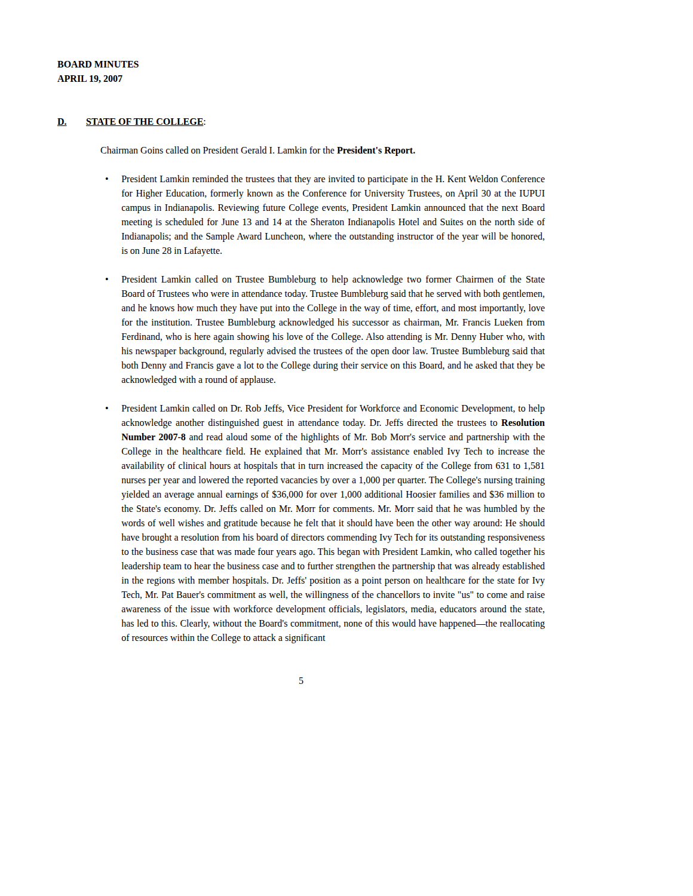BOARD MINUTES
APRIL 19, 2007
D. STATE OF THE COLLEGE:
Chairman Goins called on President Gerald I. Lamkin for the President's Report.
President Lamkin reminded the trustees that they are invited to participate in the H. Kent Weldon Conference for Higher Education, formerly known as the Conference for University Trustees, on April 30 at the IUPUI campus in Indianapolis. Reviewing future College events, President Lamkin announced that the next Board meeting is scheduled for June 13 and 14 at the Sheraton Indianapolis Hotel and Suites on the north side of Indianapolis; and the Sample Award Luncheon, where the outstanding instructor of the year will be honored, is on June 28 in Lafayette.
President Lamkin called on Trustee Bumbleburg to help acknowledge two former Chairmen of the State Board of Trustees who were in attendance today. Trustee Bumbleburg said that he served with both gentlemen, and he knows how much they have put into the College in the way of time, effort, and most importantly, love for the institution. Trustee Bumbleburg acknowledged his successor as chairman, Mr. Francis Lueken from Ferdinand, who is here again showing his love of the College. Also attending is Mr. Denny Huber who, with his newspaper background, regularly advised the trustees of the open door law. Trustee Bumbleburg said that both Denny and Francis gave a lot to the College during their service on this Board, and he asked that they be acknowledged with a round of applause.
President Lamkin called on Dr. Rob Jeffs, Vice President for Workforce and Economic Development, to help acknowledge another distinguished guest in attendance today. Dr. Jeffs directed the trustees to Resolution Number 2007-8 and read aloud some of the highlights of Mr. Bob Morr's service and partnership with the College in the healthcare field. He explained that Mr. Morr's assistance enabled Ivy Tech to increase the availability of clinical hours at hospitals that in turn increased the capacity of the College from 631 to 1,581 nurses per year and lowered the reported vacancies by over a 1,000 per quarter. The College's nursing training yielded an average annual earnings of $36,000 for over 1,000 additional Hoosier families and $36 million to the State's economy. Dr. Jeffs called on Mr. Morr for comments. Mr. Morr said that he was humbled by the words of well wishes and gratitude because he felt that it should have been the other way around: He should have brought a resolution from his board of directors commending Ivy Tech for its outstanding responsiveness to the business case that was made four years ago. This began with President Lamkin, who called together his leadership team to hear the business case and to further strengthen the partnership that was already established in the regions with member hospitals. Dr. Jeffs' position as a point person on healthcare for the state for Ivy Tech, Mr. Pat Bauer's commitment as well, the willingness of the chancellors to invite "us" to come and raise awareness of the issue with workforce development officials, legislators, media, educators around the state, has led to this. Clearly, without the Board's commitment, none of this would have happened—the reallocating of resources within the College to attack a significant
5